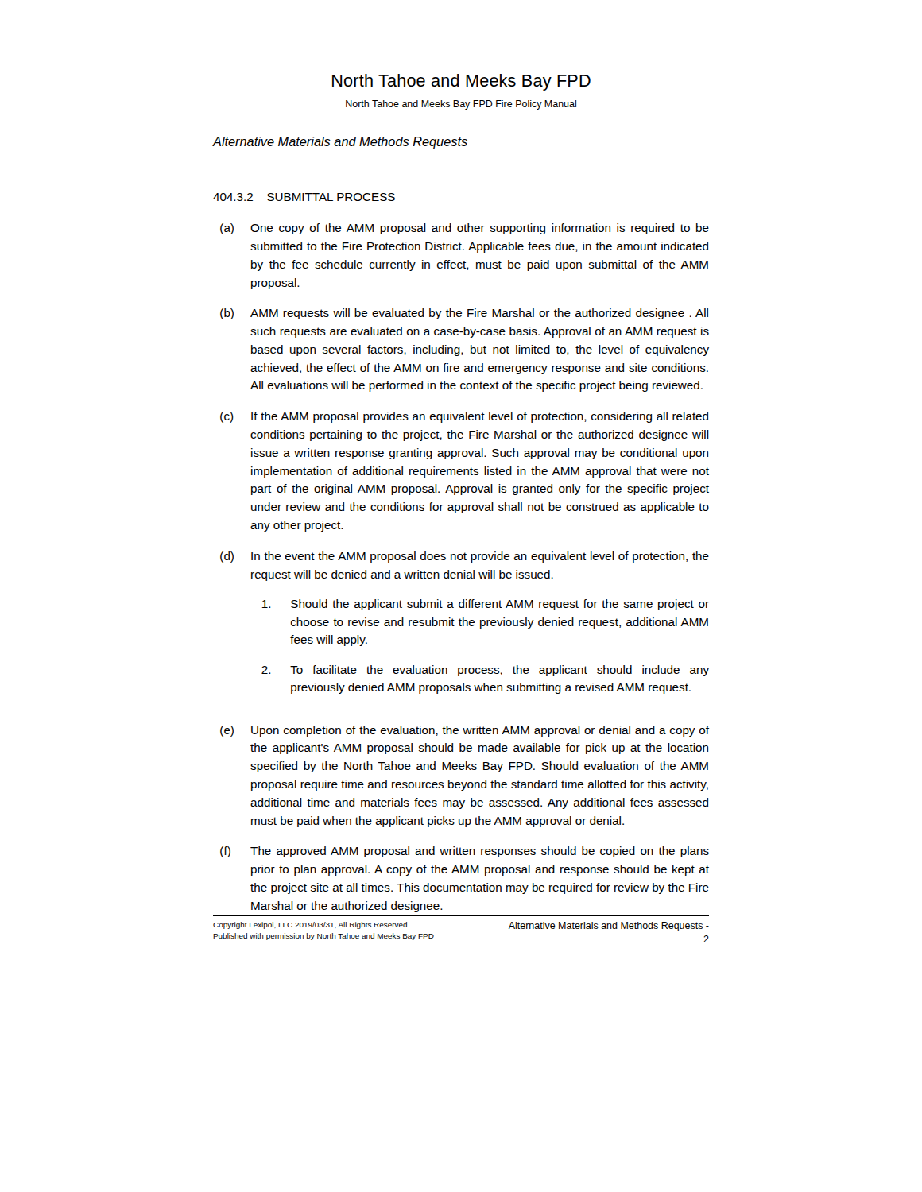North Tahoe and Meeks Bay FPD
North Tahoe and Meeks Bay FPD Fire Policy Manual
Alternative Materials and Methods Requests
404.3.2 SUBMITTAL PROCESS
(a) One copy of the AMM proposal and other supporting information is required to be submitted to the Fire Protection District. Applicable fees due, in the amount indicated by the fee schedule currently in effect, must be paid upon submittal of the AMM proposal.
(b) AMM requests will be evaluated by the Fire Marshal or the authorized designee . All such requests are evaluated on a case-by-case basis. Approval of an AMM request is based upon several factors, including, but not limited to, the level of equivalency achieved, the effect of the AMM on fire and emergency response and site conditions. All evaluations will be performed in the context of the specific project being reviewed.
(c) If the AMM proposal provides an equivalent level of protection, considering all related conditions pertaining to the project, the Fire Marshal or the authorized designee will issue a written response granting approval. Such approval may be conditional upon implementation of additional requirements listed in the AMM approval that were not part of the original AMM proposal. Approval is granted only for the specific project under review and the conditions for approval shall not be construed as applicable to any other project.
(d) In the event the AMM proposal does not provide an equivalent level of protection, the request will be denied and a written denial will be issued.
1. Should the applicant submit a different AMM request for the same project or choose to revise and resubmit the previously denied request, additional AMM fees will apply.
2. To facilitate the evaluation process, the applicant should include any previously denied AMM proposals when submitting a revised AMM request.
(e) Upon completion of the evaluation, the written AMM approval or denial and a copy of the applicant's AMM proposal should be made available for pick up at the location specified by the North Tahoe and Meeks Bay FPD. Should evaluation of the AMM proposal require time and resources beyond the standard time allotted for this activity, additional time and materials fees may be assessed. Any additional fees assessed must be paid when the applicant picks up the AMM approval or denial.
(f) The approved AMM proposal and written responses should be copied on the plans prior to plan approval. A copy of the AMM proposal and response should be kept at the project site at all times. This documentation may be required for review by the Fire Marshal or the authorized designee.
Copyright Lexipol, LLC 2019/03/31, All Rights Reserved.
Published with permission by North Tahoe and Meeks Bay FPD
Alternative Materials and Methods Requests - 2